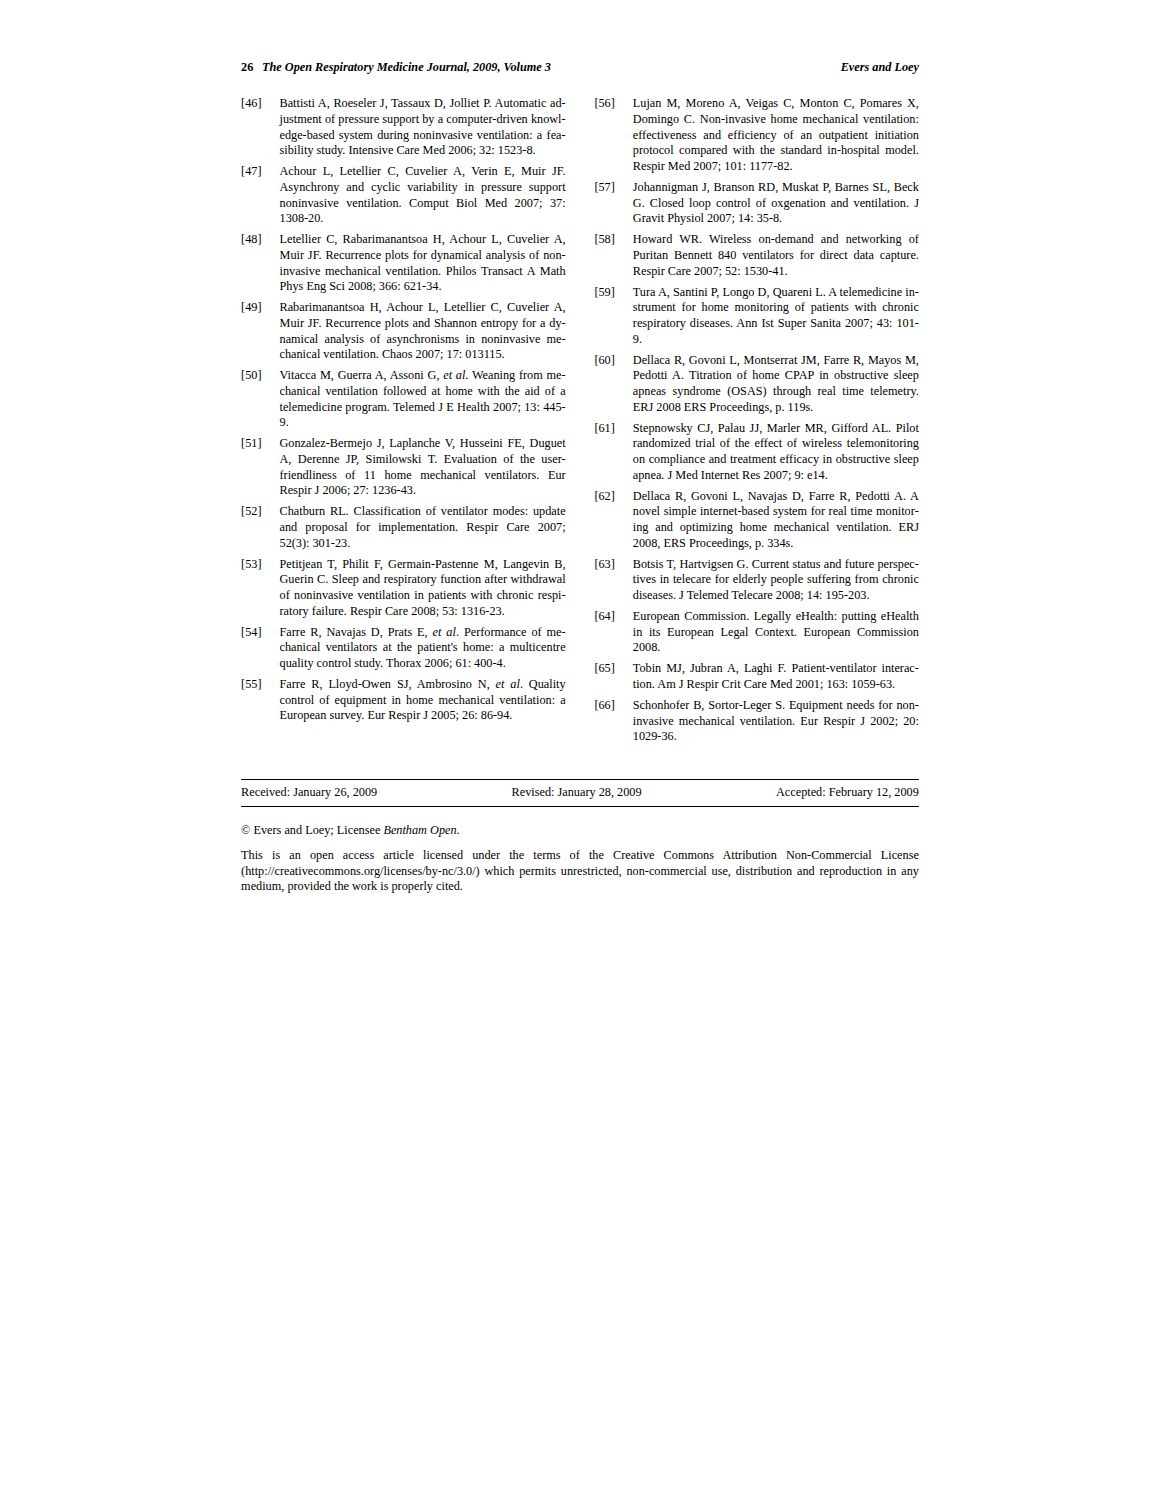26 The Open Respiratory Medicine Journal, 2009, Volume 3
Evers and Loey
[46] Battisti A, Roeseler J, Tassaux D, Jolliet P. Automatic adjustment of pressure support by a computer-driven knowledge-based system during noninvasive ventilation: a feasibility study. Intensive Care Med 2006; 32: 1523-8.
[47] Achour L, Letellier C, Cuvelier A, Verin E, Muir JF. Asynchrony and cyclic variability in pressure support noninvasive ventilation. Comput Biol Med 2007; 37: 1308-20.
[48] Letellier C, Rabarimanantsoa H, Achour L, Cuvelier A, Muir JF. Recurrence plots for dynamical analysis of non-invasive mechanical ventilation. Philos Transact A Math Phys Eng Sci 2008; 366: 621-34.
[49] Rabarimanantsoa H, Achour L, Letellier C, Cuvelier A, Muir JF. Recurrence plots and Shannon entropy for a dynamical analysis of asynchronisms in noninvasive mechanical ventilation. Chaos 2007; 17: 013115.
[50] Vitacca M, Guerra A, Assoni G, et al. Weaning from mechanical ventilation followed at home with the aid of a telemedicine program. Telemed J E Health 2007; 13: 445-9.
[51] Gonzalez-Bermejo J, Laplanche V, Husseini FE, Duguet A, Derenne JP, Similowski T. Evaluation of the user-friendliness of 11 home mechanical ventilators. Eur Respir J 2006; 27: 1236-43.
[52] Chatburn RL. Classification of ventilator modes: update and proposal for implementation. Respir Care 2007; 52(3): 301-23.
[53] Petitjean T, Philit F, Germain-Pastenne M, Langevin B, Guerin C. Sleep and respiratory function after withdrawal of noninvasive ventilation in patients with chronic respiratory failure. Respir Care 2008; 53: 1316-23.
[54] Farre R, Navajas D, Prats E, et al. Performance of mechanical ventilators at the patient's home: a multicentre quality control study. Thorax 2006; 61: 400-4.
[55] Farre R, Lloyd-Owen SJ, Ambrosino N, et al. Quality control of equipment in home mechanical ventilation: a European survey. Eur Respir J 2005; 26: 86-94.
[56] Lujan M, Moreno A, Veigas C, Monton C, Pomares X, Domingo C. Non-invasive home mechanical ventilation: effectiveness and efficiency of an outpatient initiation protocol compared with the standard in-hospital model. Respir Med 2007; 101: 1177-82.
[57] Johannigman J, Branson RD, Muskat P, Barnes SL, Beck G. Closed loop control of oxgenation and ventilation. J Gravit Physiol 2007; 14: 35-8.
[58] Howard WR. Wireless on-demand and networking of Puritan Bennett 840 ventilators for direct data capture. Respir Care 2007; 52: 1530-41.
[59] Tura A, Santini P, Longo D, Quareni L. A telemedicine instrument for home monitoring of patients with chronic respiratory diseases. Ann Ist Super Sanita 2007; 43: 101-9.
[60] Dellaca R, Govoni L, Montserrat JM, Farre R, Mayos M, Pedotti A. Titration of home CPAP in obstructive sleep apneas syndrome (OSAS) through real time telemetry. ERJ 2008 ERS Proceedings, p. 119s.
[61] Stepnowsky CJ, Palau JJ, Marler MR, Gifford AL. Pilot randomized trial of the effect of wireless telemonitoring on compliance and treatment efficacy in obstructive sleep apnea. J Med Internet Res 2007; 9: e14.
[62] Dellaca R, Govoni L, Navajas D, Farre R, Pedotti A. A novel simple internet-based system for real time monitoring and optimizing home mechanical ventilation. ERJ 2008, ERS Proceedings, p. 334s.
[63] Botsis T, Hartvigsen G. Current status and future perspectives in telecare for elderly people suffering from chronic diseases. J Telemed Telecare 2008; 14: 195-203.
[64] European Commission. Legally eHealth: putting eHealth in its European Legal Context. European Commission 2008.
[65] Tobin MJ, Jubran A, Laghi F. Patient-ventilator interaction. Am J Respir Crit Care Med 2001; 163: 1059-63.
[66] Schonhofer B, Sortor-Leger S. Equipment needs for noninvasive mechanical ventilation. Eur Respir J 2002; 20: 1029-36.
Received: January 26, 2009 Revised: January 28, 2009 Accepted: February 12, 2009
© Evers and Loey; Licensee Bentham Open.
This is an open access article licensed under the terms of the Creative Commons Attribution Non-Commercial License (http://creativecommons.org/licenses/by-nc/3.0/) which permits unrestricted, non-commercial use, distribution and reproduction in any medium, provided the work is properly cited.